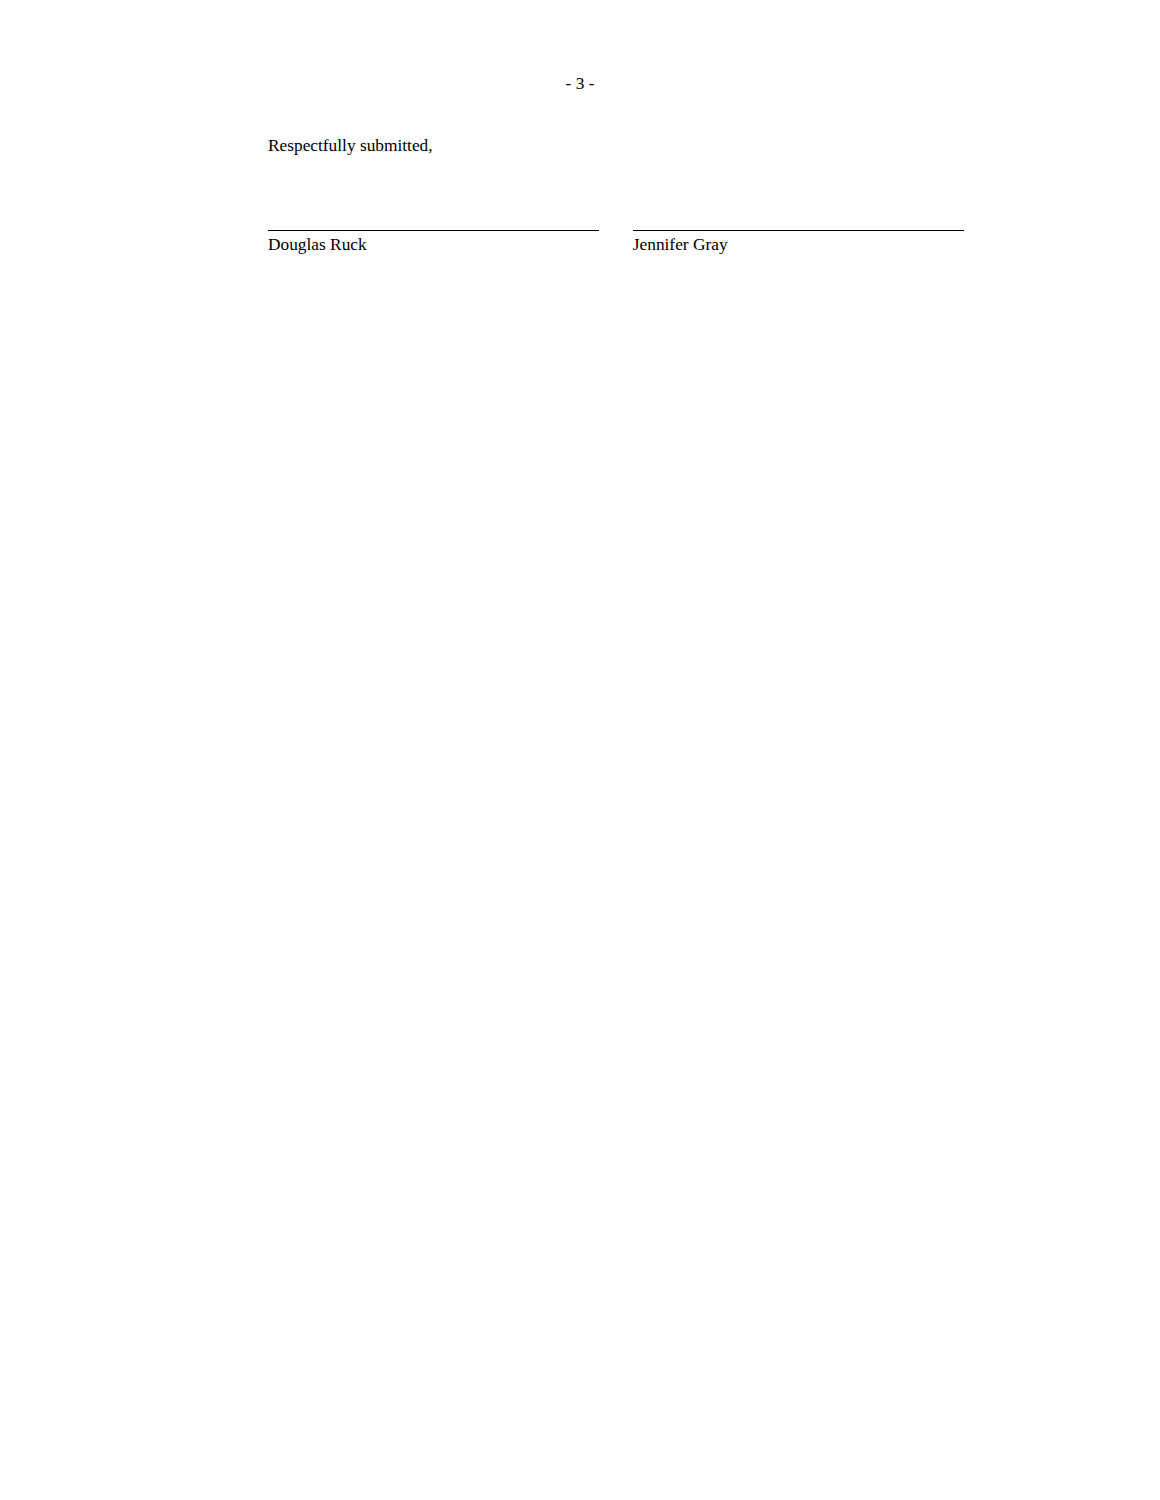- 3 -
Respectfully submitted,
| Douglas Ruck | Jennifer Gray |